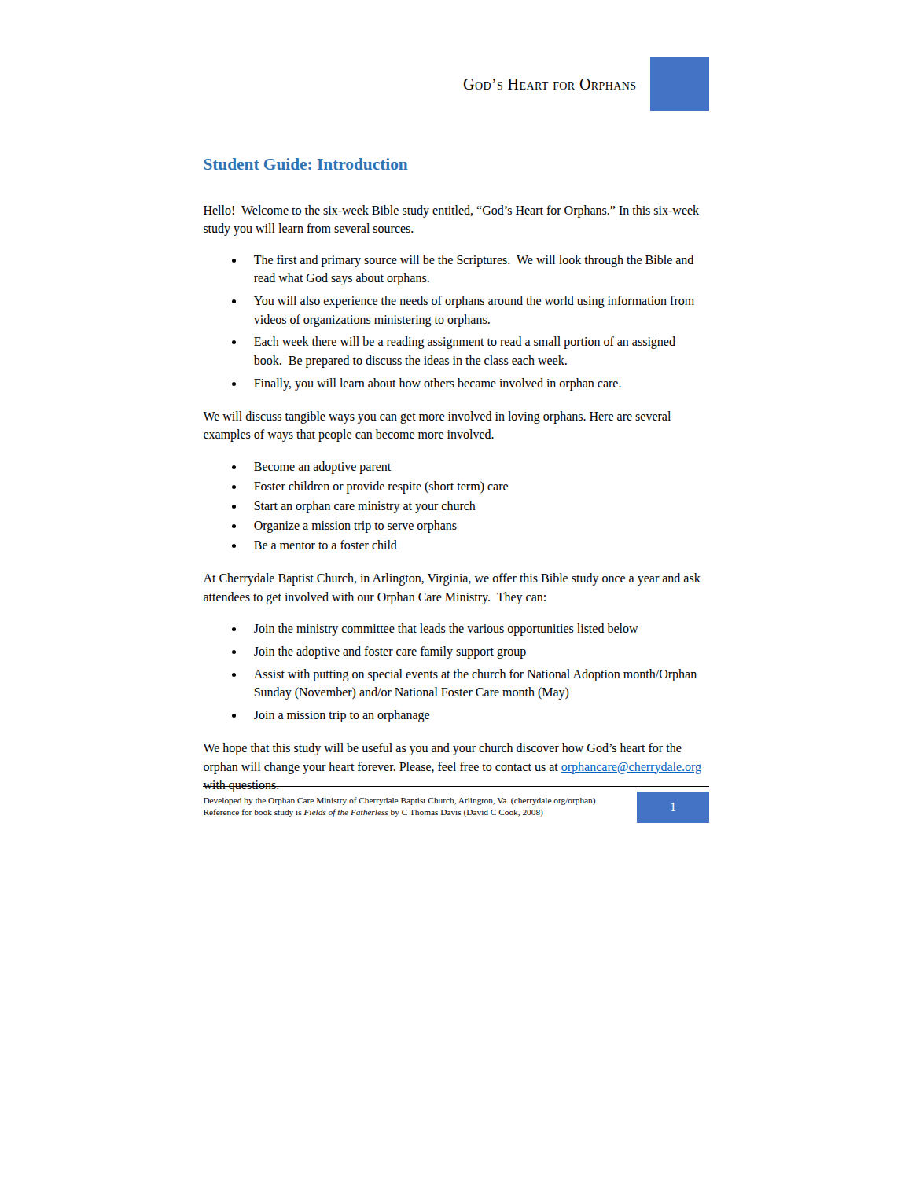God’s Heart for Orphans
Student Guide: Introduction
Hello! Welcome to the six-week Bible study entitled, “God’s Heart for Orphans.” In this six-week study you will learn from several sources.
The first and primary source will be the Scriptures. We will look through the Bible and read what God says about orphans.
You will also experience the needs of orphans around the world using information from videos of organizations ministering to orphans.
Each week there will be a reading assignment to read a small portion of an assigned book. Be prepared to discuss the ideas in the class each week.
Finally, you will learn about how others became involved in orphan care.
We will discuss tangible ways you can get more involved in loving orphans. Here are several examples of ways that people can become more involved.
Become an adoptive parent
Foster children or provide respite (short term) care
Start an orphan care ministry at your church
Organize a mission trip to serve orphans
Be a mentor to a foster child
At Cherrydale Baptist Church, in Arlington, Virginia, we offer this Bible study once a year and ask attendees to get involved with our Orphan Care Ministry. They can:
Join the ministry committee that leads the various opportunities listed below
Join the adoptive and foster care family support group
Assist with putting on special events at the church for National Adoption month/Orphan Sunday (November) and/or National Foster Care month (May)
Join a mission trip to an orphanage
We hope that this study will be useful as you and your church discover how God’s heart for the orphan will change your heart forever. Please, feel free to contact us at orphancare@cherrydale.org with questions.
Developed by the Orphan Care Ministry of Cherrydale Baptist Church, Arlington, Va. (cherrydale.org/orphan)
Reference for book study is Fields of the Fatherless by C Thomas Davis (David C Cook, 2008)
1